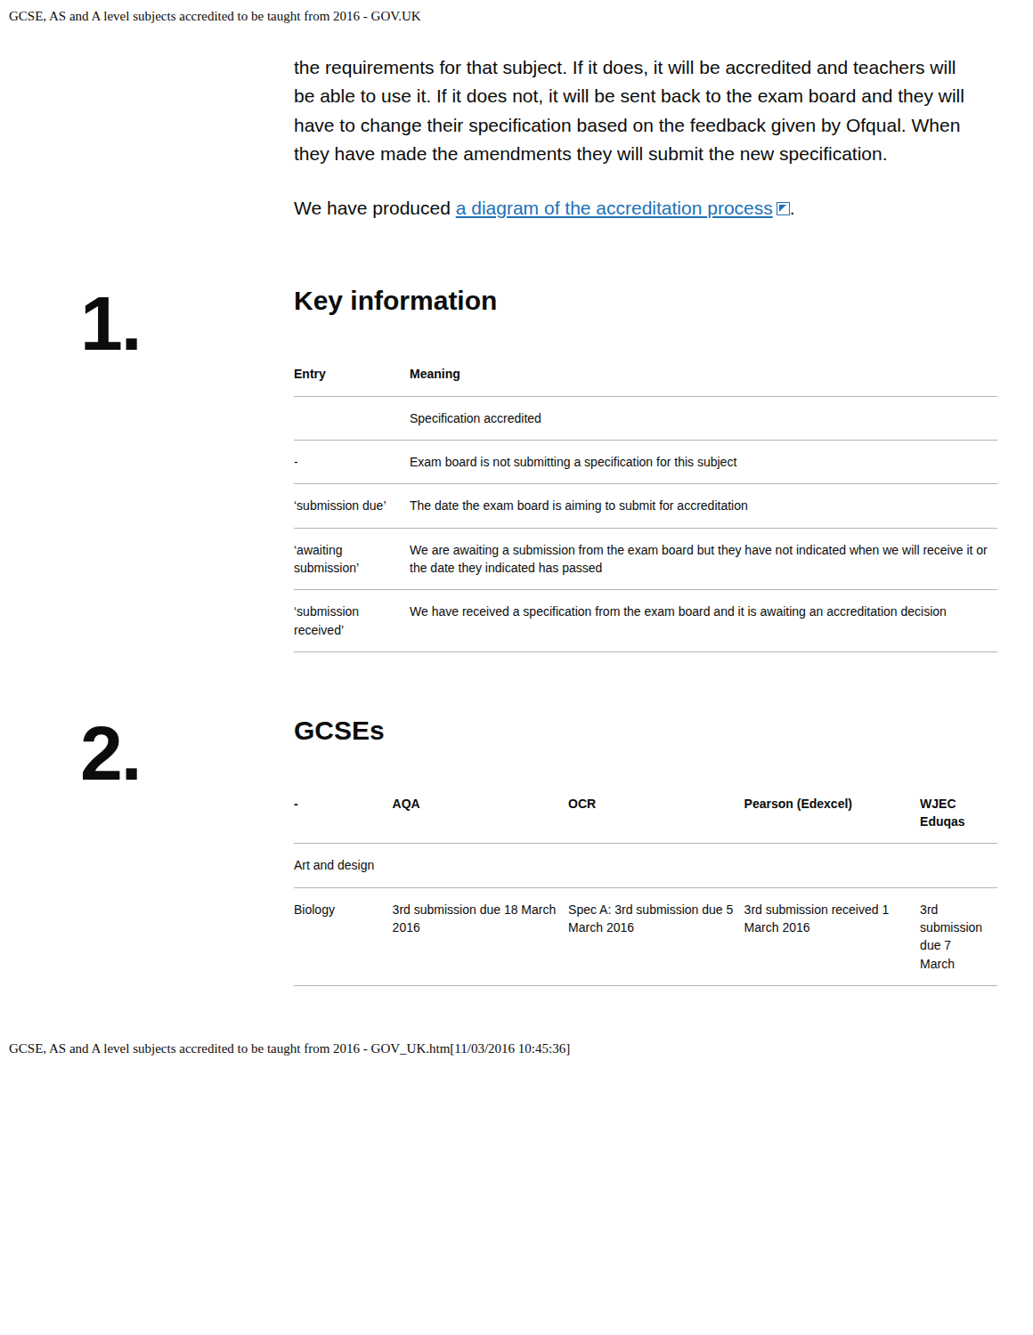GCSE, AS and A level subjects accredited to be taught from 2016 - GOV.UK
the requirements for that subject. If it does, it will be accredited and teachers will be able to use it. If it does not, it will be sent back to the exam board and they will have to change their specification based on the feedback given by Ofqual. When they have made the amendments they will submit the new specification.
We have produced a diagram of the accreditation process .
1.
Key information
| Entry | Meaning |
| --- | --- |
| | Specification accredited |
| - | Exam board is not submitting a specification for this subject |
| ‘submission due’ | The date the exam board is aiming to submit for accreditation |
| ‘awaiting submission’ | We are awaiting a submission from the exam board but they have not indicated when we will receive it or the date they indicated has passed |
| ‘submission received’ | We have received a specification from the exam board and it is awaiting an accreditation decision |
2.
GCSEs
| - | AQA | OCR | Pearson (Edexcel) | WJEC Eduqas |
| --- | --- | --- | --- | --- |
| Art and design | | | | |
| Biology | 3rd submission due 18 March 2016 | Spec A: 3rd submission due 5 March 2016 | 3rd submission received 1 March 2016 | 3rd submission due 7 March |
GCSE, AS and A level subjects accredited to be taught from 2016 - GOV_UK.htm[11/03/2016 10:45:36]